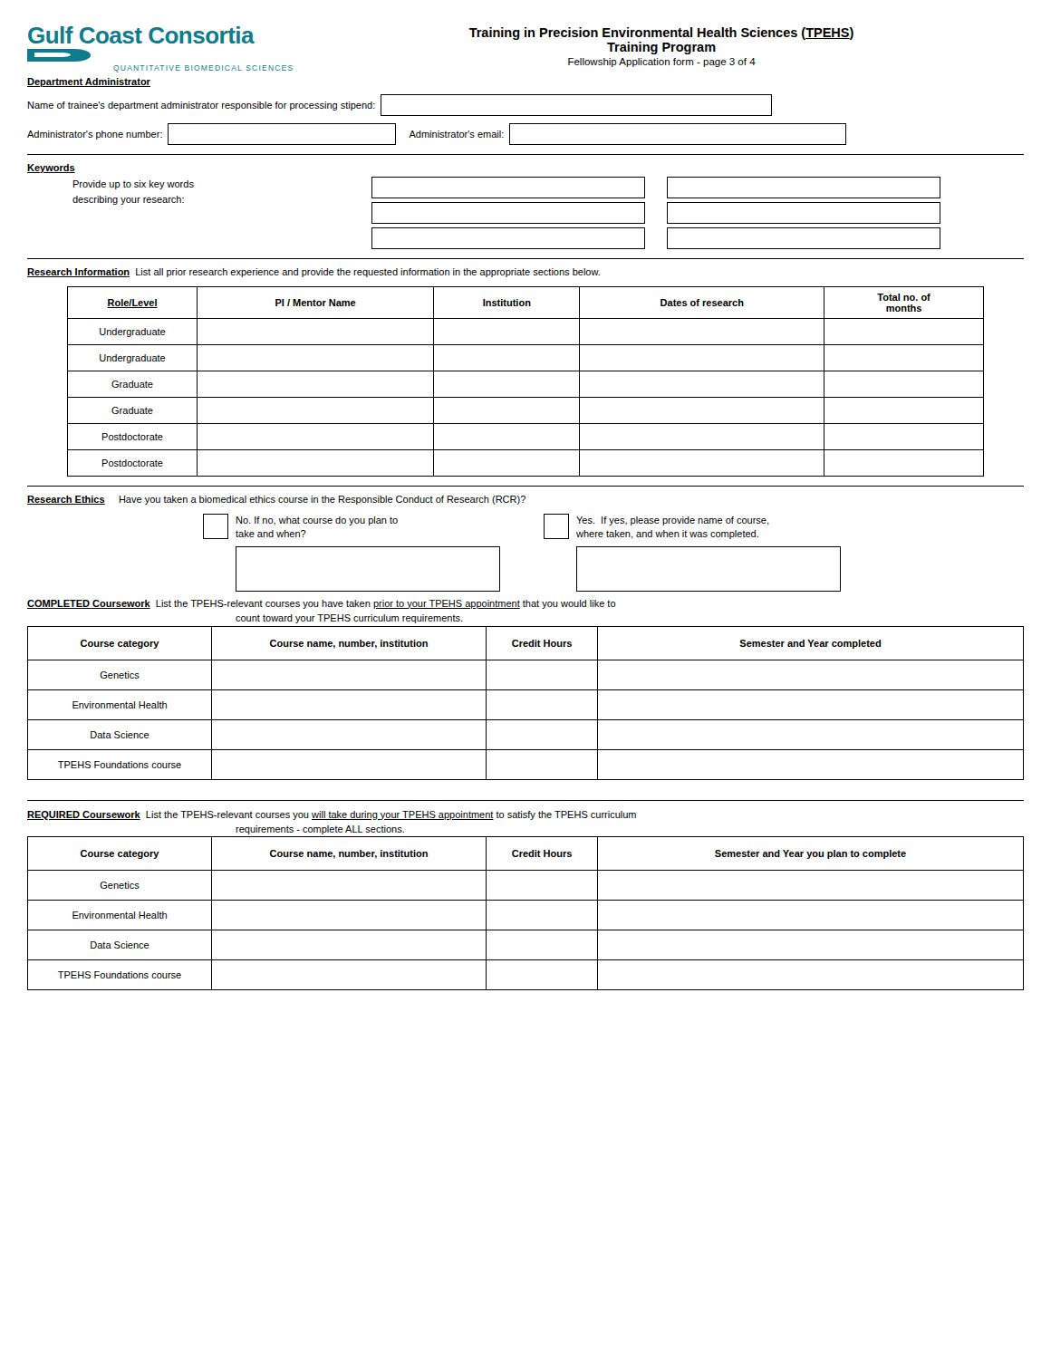Gulf Coast Consortia
QUANTITATIVE BIOMEDICAL SCIENCES
Training in Precision Environmental Health Sciences (TPEHS)
Training Program
Fellowship Application form - page 3 of 4
Department Administrator
Name of trainee's department administrator responsible for processing stipend:
Administrator's phone number: Administrator's email:
Keywords
Provide up to six key words
describing your research:
Research Information List all prior research experience and provide the requested information in the appropriate sections below.
| Role/Level | PI / Mentor Name | Institution | Dates of research | Total no. of months |
| --- | --- | --- | --- | --- |
| Undergraduate | | | | |
| Undergraduate | | | | |
| Graduate | | | | |
| Graduate | | | | |
| Postdoctorate | | | | |
| Postdoctorate | | | | |
Research Ethics Have you taken a biomedical ethics course in the Responsible Conduct of Research (RCR)?
No. If no, what course do you plan to
take and when?
Yes. If yes, please provide name of course,
where taken, and when it was completed.
COMPLETED Coursework List the TPEHS-relevant courses you have taken prior to your TPEHS appointment that you would like to count toward your TPEHS curriculum requirements.
| Course category | Course name, number, institution | Credit Hours | Semester and Year completed |
| --- | --- | --- | --- |
| Genetics | | | |
| Environmental Health | | | |
| Data Science | | | |
| TPEHS Foundations course | | | |
REQUIRED Coursework List the TPEHS-relevant courses you will take during your TPEHS appointment to satisfy the TPEHS curriculum requirements - complete ALL sections.
| Course category | Course name, number, institution | Credit Hours | Semester and Year you plan to complete |
| --- | --- | --- | --- |
| Genetics | | | |
| Environmental Health | | | |
| Data Science | | | |
| TPEHS Foundations course | | | |